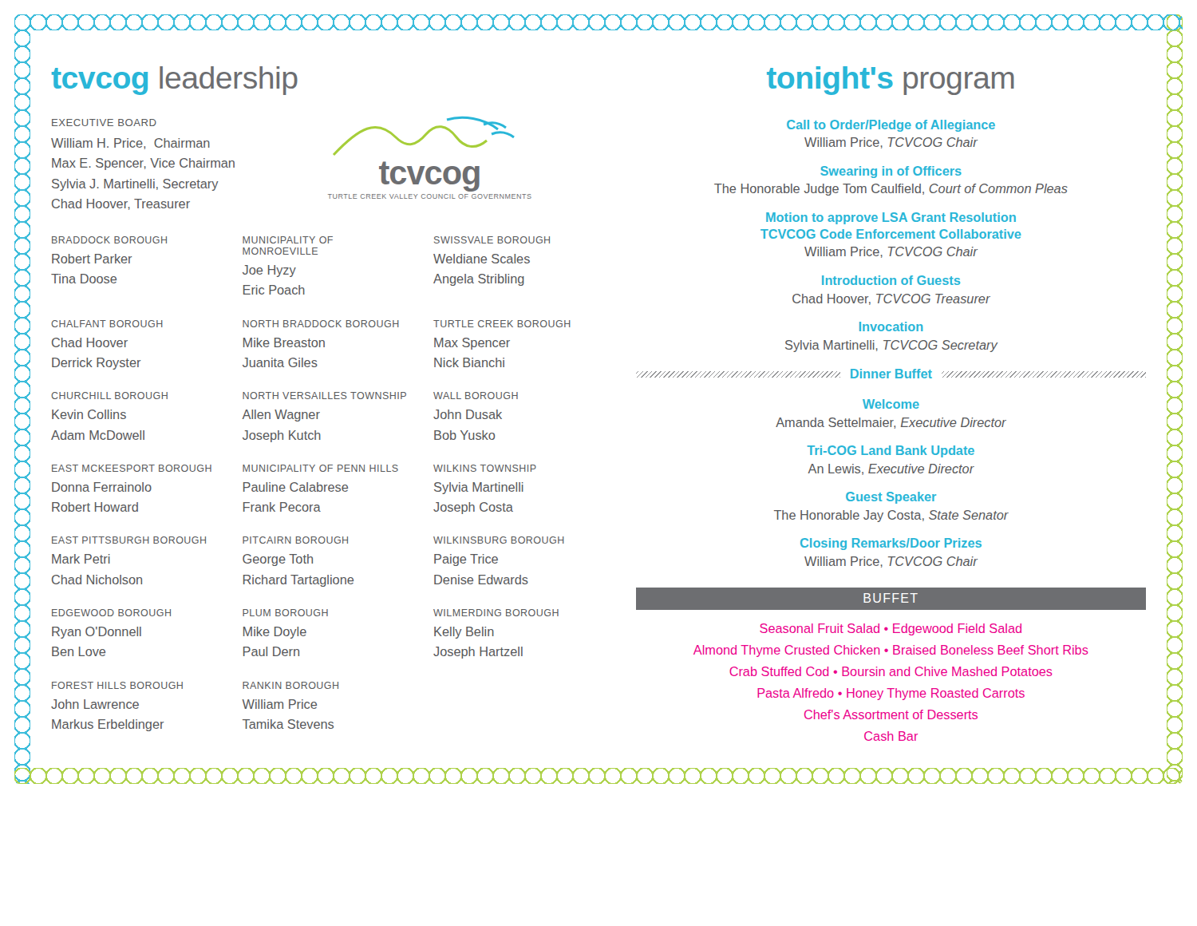tcvcog leadership
Executive Board
William H. Price, Chairman
Max E. Spencer, Vice Chairman
Sylvia J. Martinelli, Secretary
Chad Hoover, Treasurer
tcvcog
TURTLE CREEK VALLEY COUNCIL OF GOVERNMENTS
Braddock Borough
Robert Parker
Tina Doose
Municipality of Monroeville
Joe Hyzy
Eric Poach
Swissvale Borough
Weldiane Scales
Angela Stribling
Chalfant Borough
Chad Hoover
Derrick Royster
North Braddock Borough
Mike Breaston
Juanita Giles
Turtle Creek Borough
Max Spencer
Nick Bianchi
Churchill Borough
Kevin Collins
Adam McDowell
North Versailles Township
Allen Wagner
Joseph Kutch
Wall Borough
John Dusak
Bob Yusko
East McKeesport Borough
Donna Ferrainolo
Robert Howard
Municipality of Penn Hills
Pauline Calabrese
Frank Pecora
Wilkins Township
Sylvia Martinelli
Joseph Costa
East Pittsburgh Borough
Mark Petri
Chad Nicholson
Pitcairn Borough
George Toth
Richard Tartaglione
Wilkinsburg Borough
Paige Trice
Denise Edwards
Edgewood Borough
Ryan O'Donnell
Ben Love
Plum Borough
Mike Doyle
Paul Dern
Wilmerding Borough
Kelly Belin
Joseph Hartzell
Forest Hills Borough
John Lawrence
Markus Erbeldinger
Rankin Borough
William Price
Tamika Stevens
tonight's program
Call to Order/Pledge of Allegiance
William Price, TCVCOG Chair
Swearing in of Officers
The Honorable Judge Tom Caulfield, Court of Common Pleas
Motion to approve LSA Grant Resolution
TCVCOG Code Enforcement Collaborative
William Price, TCVCOG Chair
Introduction of Guests
Chad Hoover, TCVCOG Treasurer
Invocation
Sylvia Martinelli, TCVCOG Secretary
Dinner Buffet
Welcome
Amanda Settelmaier, Executive Director
Tri-COG Land Bank Update
An Lewis, Executive Director
Guest Speaker
The Honorable Jay Costa, State Senator
Closing Remarks/Door Prizes
William Price, TCVCOG Chair
BUFFET
Seasonal Fruit Salad • Edgewood Field Salad
Almond Thyme Crusted Chicken • Braised Boneless Beef Short Ribs
Crab Stuffed Cod • Boursin and Chive Mashed Potatoes
Pasta Alfredo • Honey Thyme Roasted Carrots
Chef's Assortment of Desserts
Cash Bar